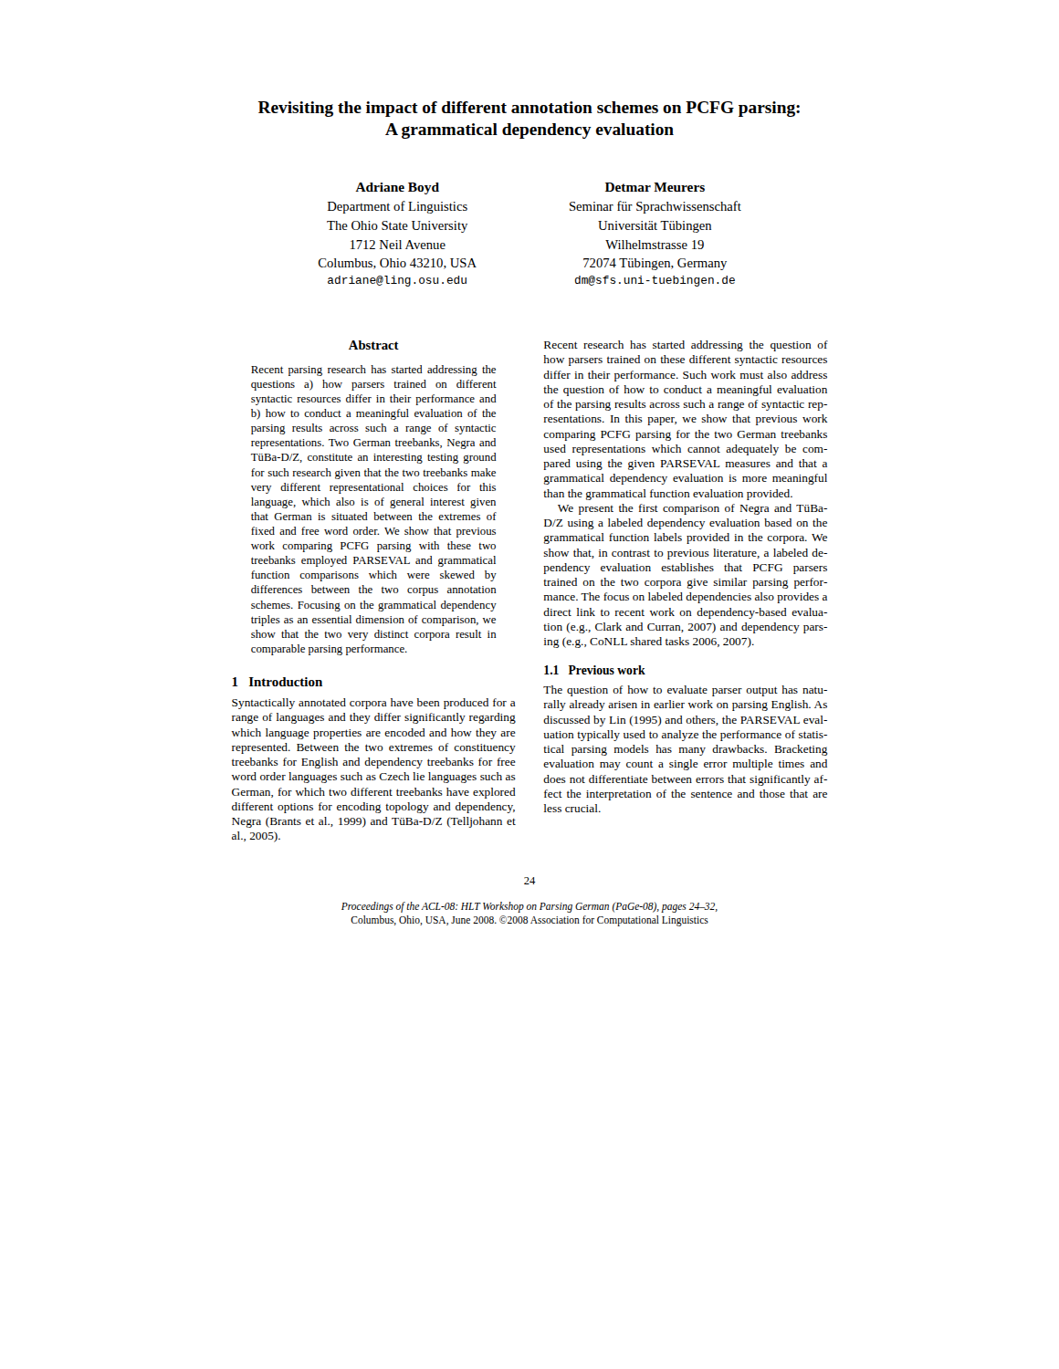Revisiting the impact of different annotation schemes on PCFG parsing:
A grammatical dependency evaluation
Adriane Boyd
Department of Linguistics
The Ohio State University
1712 Neil Avenue
Columbus, Ohio 43210, USA
adriane@ling.osu.edu
Detmar Meurers
Seminar für Sprachwissenschaft
Universität Tübingen
Wilhelmstrasse 19
72074 Tübingen, Germany
dm@sfs.uni-tuebingen.de
Abstract
Recent parsing research has started addressing the questions a) how parsers trained on different syntactic resources differ in their performance and b) how to conduct a meaningful evaluation of the parsing results across such a range of syntactic representations. Two German treebanks, Negra and TüBa-D/Z, constitute an interesting testing ground for such research given that the two treebanks make very different representational choices for this language, which also is of general interest given that German is situated between the extremes of fixed and free word order. We show that previous work comparing PCFG parsing with these two treebanks employed PARSEVAL and grammatical function comparisons which were skewed by differences between the two corpus annotation schemes. Focusing on the grammatical dependency triples as an essential dimension of comparison, we show that the two very distinct corpora result in comparable parsing performance.
1 Introduction
Syntactically annotated corpora have been produced for a range of languages and they differ significantly regarding which language properties are encoded and how they are represented. Between the two extremes of constituency treebanks for English and dependency treebanks for free word order languages such as Czech lie languages such as German, for which two different treebanks have explored different options for encoding topology and dependency, Negra (Brants et al., 1999) and TüBa-D/Z (Telljohann et al., 2005).
Recent research has started addressing the question of how parsers trained on these different syntactic resources differ in their performance. Such work must also address the question of how to conduct a meaningful evaluation of the parsing results across such a range of syntactic representations. In this paper, we show that previous work comparing PCFG parsing for the two German treebanks used representations which cannot adequately be compared using the given PARSEVAL measures and that a grammatical dependency evaluation is more meaningful than the grammatical function evaluation provided.
We present the first comparison of Negra and TüBa-D/Z using a labeled dependency evaluation based on the grammatical function labels provided in the corpora. We show that, in contrast to previous literature, a labeled dependency evaluation establishes that PCFG parsers trained on the two corpora give similar parsing performance. The focus on labeled dependencies also provides a direct link to recent work on dependency-based evaluation (e.g., Clark and Curran, 2007) and dependency parsing (e.g., CoNLL shared tasks 2006, 2007).
1.1 Previous work
The question of how to evaluate parser output has naturally already arisen in earlier work on parsing English. As discussed by Lin (1995) and others, the PARSEVAL evaluation typically used to analyze the performance of statistical parsing models has many drawbacks. Bracketing evaluation may count a single error multiple times and does not differentiate between errors that significantly affect the interpretation of the sentence and those that are less crucial.
24
Proceedings of the ACL-08: HLT Workshop on Parsing German (PaGe-08), pages 24–32,
Columbus, Ohio, USA, June 2008. ©2008 Association for Computational Linguistics